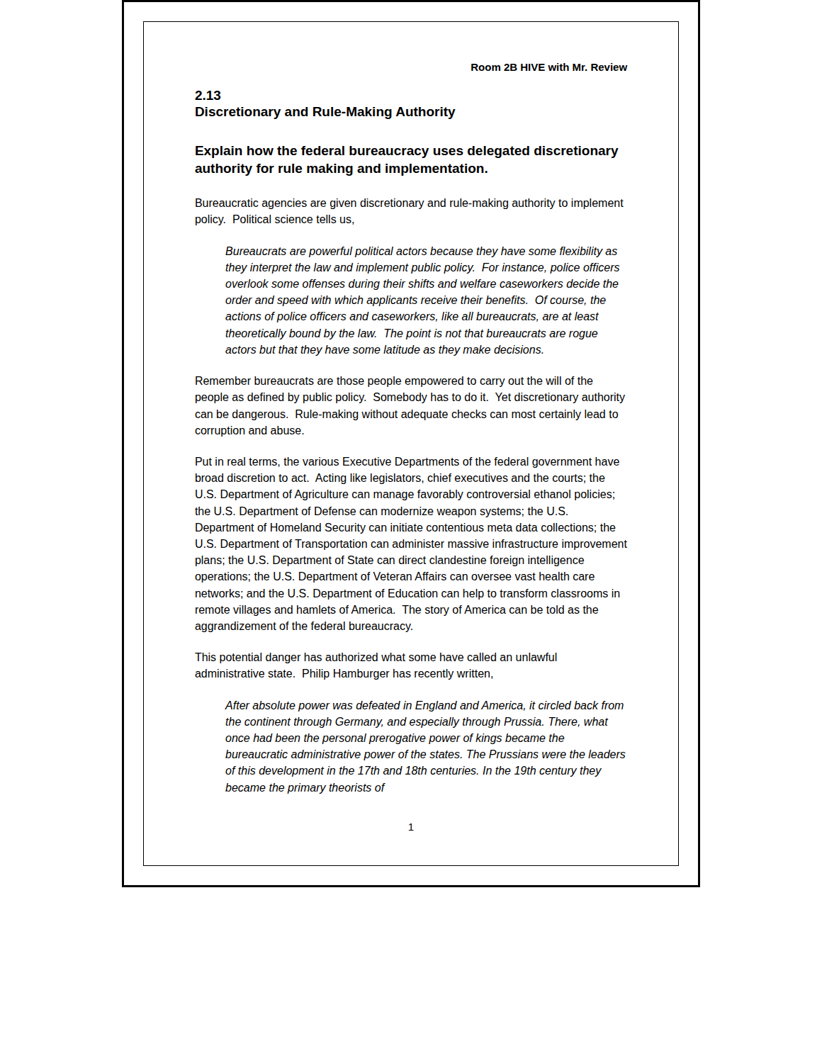Room 2B HIVE with Mr. Review
2.13
Discretionary and Rule-Making Authority
Explain how the federal bureaucracy uses delegated discretionary authority for rule making and implementation.
Bureaucratic agencies are given discretionary and rule-making authority to implement policy. Political science tells us,
Bureaucrats are powerful political actors because they have some flexibility as they interpret the law and implement public policy. For instance, police officers overlook some offenses during their shifts and welfare caseworkers decide the order and speed with which applicants receive their benefits. Of course, the actions of police officers and caseworkers, like all bureaucrats, are at least theoretically bound by the law. The point is not that bureaucrats are rogue actors but that they have some latitude as they make decisions.
Remember bureaucrats are those people empowered to carry out the will of the people as defined by public policy. Somebody has to do it. Yet discretionary authority can be dangerous. Rule-making without adequate checks can most certainly lead to corruption and abuse.
Put in real terms, the various Executive Departments of the federal government have broad discretion to act. Acting like legislators, chief executives and the courts; the U.S. Department of Agriculture can manage favorably controversial ethanol policies; the U.S. Department of Defense can modernize weapon systems; the U.S. Department of Homeland Security can initiate contentious meta data collections; the U.S. Department of Transportation can administer massive infrastructure improvement plans; the U.S. Department of State can direct clandestine foreign intelligence operations; the U.S. Department of Veteran Affairs can oversee vast health care networks; and the U.S. Department of Education can help to transform classrooms in remote villages and hamlets of America. The story of America can be told as the aggrandizement of the federal bureaucracy.
This potential danger has authorized what some have called an unlawful administrative state. Philip Hamburger has recently written,
After absolute power was defeated in England and America, it circled back from the continent through Germany, and especially through Prussia. There, what once had been the personal prerogative power of kings became the bureaucratic administrative power of the states. The Prussians were the leaders of this development in the 17th and 18th centuries. In the 19th century they became the primary theorists of
1